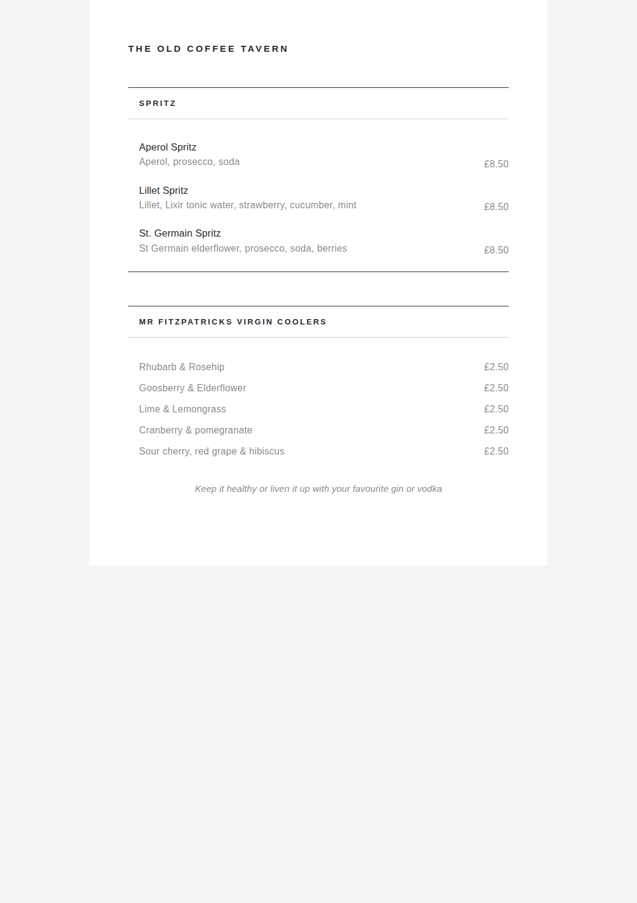The Old Coffee Tavern
Spritz
Aperol Spritz Aperol, prosecco, soda £8.50
Lillet Spritz Lillet, Lixir tonic water, strawberry, cucumber, mint £8.50
St. Germain Spritz St Germain elderflower, prosecco, soda, berries £8.50
Mr Fitzpatricks Virgin Coolers
Rhubarb & Rosehip£2.50
Goosberry & Elderflower£2.50
Lime & Lemongrass£2.50
Cranberry & pomegranate£2.50
Sour cherry, red grape & hibiscus£2.50
Keep it healthy or liven it up with your favourite gin or vodka